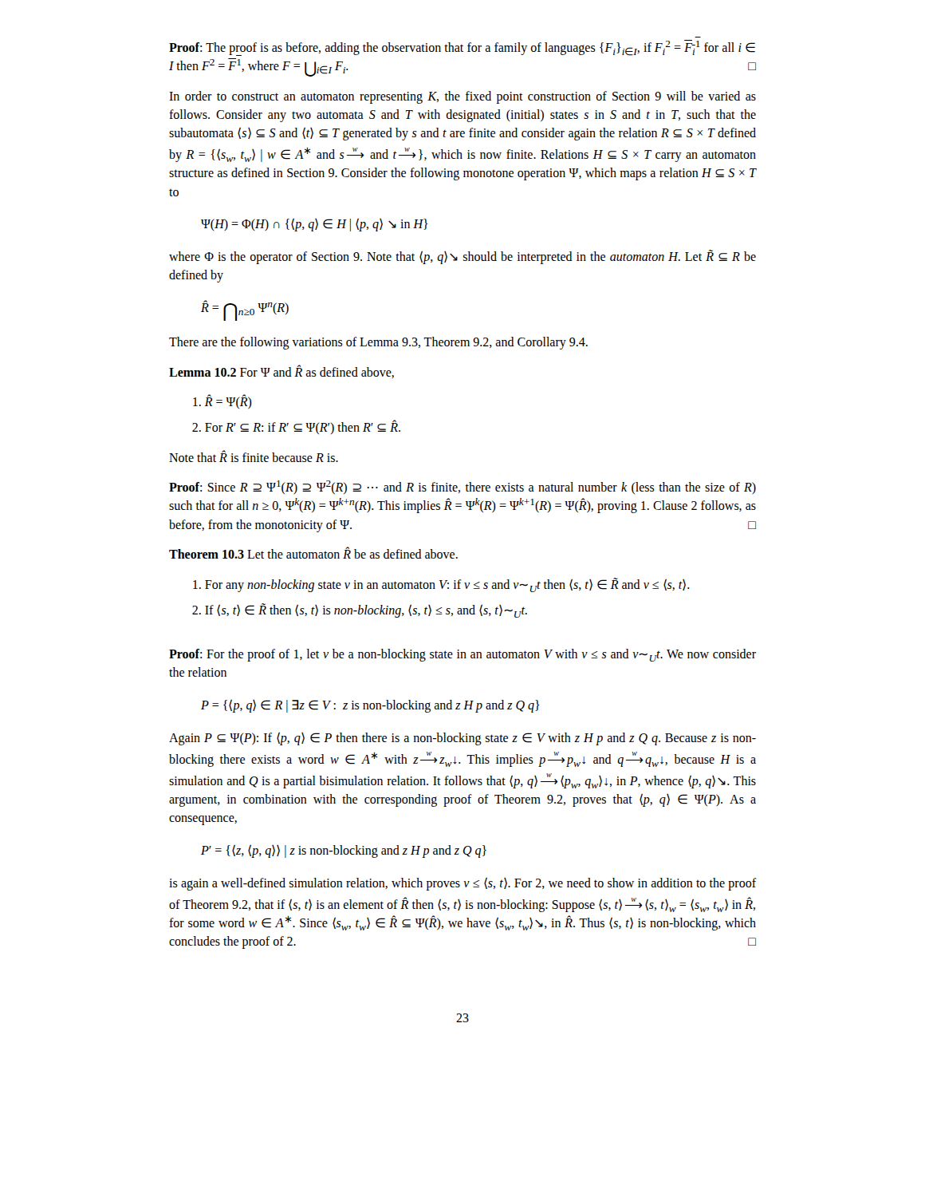Proof: The proof is as before, adding the observation that for a family of languages {Fi}i∈I, if Fi2 = Fi1 for all i ∈ I then F2 = F1, where F = ⋃i∈I Fi. □
In order to construct an automaton representing K, the fixed point construction of Section 9 will be varied as follows. Consider any two automata S and T with designated (initial) states s in S and t in T, such that the subautomata ⟨s⟩ ⊆ S and ⟨t⟩ ⊆ T generated by s and t are finite and consider again the relation R ⊆ S × T defined by R = {⟨sw, tw⟩ | w ∈ A∗ and sw⟶ and tw⟶}, which is now finite. Relations H ⊆ S × T carry an automaton structure as defined in Section 9. Consider the following monotone operation Ψ, which maps a relation H ⊆ S × T to
Ψ(H) = Φ(H) ∩ {⟨p, q⟩ ∈ H | ⟨p, q⟩ ↘ in H}
where Φ is the operator of Section 9. Note that ⟨p, q⟩↘ should be interpreted in the automaton H. Let R̃ ⊆ R be defined by
R̂ = ⋂n≥0 Ψn(R)
There are the following variations of Lemma 9.3, Theorem 9.2, and Corollary 9.4.
Lemma 10.2 For Ψ and R̂ as defined above,
R̂ = Ψ(R̂)
For R′ ⊆ R: if R′ ⊆ Ψ(R′) then R′ ⊆ R̂.
Note that R̂ is finite because R is.
Proof: Since R ⊇ Ψ1(R) ⊇ Ψ2(R) ⊇ ⋯ and R is finite, there exists a natural number k (less than the size of R) such that for all n ≥ 0, Ψk(R) = Ψk+n(R). This implies R̂ = Ψk(R) = Ψk+1(R) = Ψ(R̂), proving 1. Clause 2 follows, as before, from the monotonicity of Ψ. □
Theorem 10.3 Let the automaton R̂ be as defined above.
For any non-blocking state v in an automaton V: if v ≤ s and v∼Ut then ⟨s, t⟩ ∈ R̃ and v ≤ ⟨s, t⟩.
If ⟨s, t⟩ ∈ R̃ then ⟨s, t⟩ is non-blocking, ⟨s, t⟩ ≤ s, and ⟨s, t⟩∼Ut.
Proof: For the proof of 1, let v be a non-blocking state in an automaton V with v ≤ s and v∼Ut. We now consider the relation
P = {⟨p, q⟩ ∈ R | ∃z ∈ V : z is non-blocking and z H p and z Q q}
Again P ⊆ Ψ(P): If ⟨p, q⟩ ∈ P then there is a non-blocking state z ∈ V with z H p and z Q q. Because z is non-blocking there exists a word w ∈ A∗ with zw⟶zw↓. This implies pw⟶pw↓ and qw⟶qw↓, because H is a simulation and Q is a partial bisimulation relation. It follows that ⟨p, q⟩w⟶⟨pw, qw⟩↓, in P, whence ⟨p, q⟩↘. This argument, in combination with the corresponding proof of Theorem 9.2, proves that ⟨p, q⟩ ∈ Ψ(P). As a consequence,
P′ = {⟨z, ⟨p, q⟩⟩ | z is non-blocking and z H p and z Q q}
is again a well-defined simulation relation, which proves v ≤ ⟨s, t⟩. For 2, we need to show in addition to the proof of Theorem 9.2, that if ⟨s, t⟩ is an element of R̂ then ⟨s, t⟩ is non-blocking: Suppose ⟨s, t⟩w⟶⟨s, t⟩w = ⟨sw, tw⟩ in R̂, for some word w ∈ A∗. Since ⟨sw, tw⟩ ∈ R̂ ⊆ Ψ(R̂), we have ⟨sw, tw⟩↘, in R̂. Thus ⟨s, t⟩ is non-blocking, which concludes the proof of 2. □
23